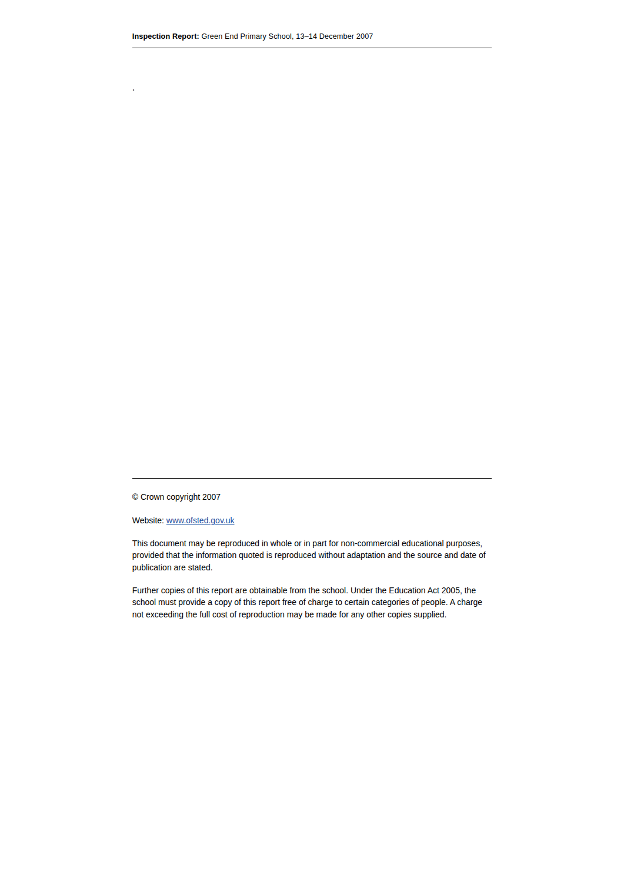Inspection Report: Green End Primary School, 13–14 December 2007
.
© Crown copyright 2007
Website: www.ofsted.gov.uk
This document may be reproduced in whole or in part for non-commercial educational purposes, provided that the information quoted is reproduced without adaptation and the source and date of publication are stated.
Further copies of this report are obtainable from the school. Under the Education Act 2005, the school must provide a copy of this report free of charge to certain categories of people. A charge not exceeding the full cost of reproduction may be made for any other copies supplied.